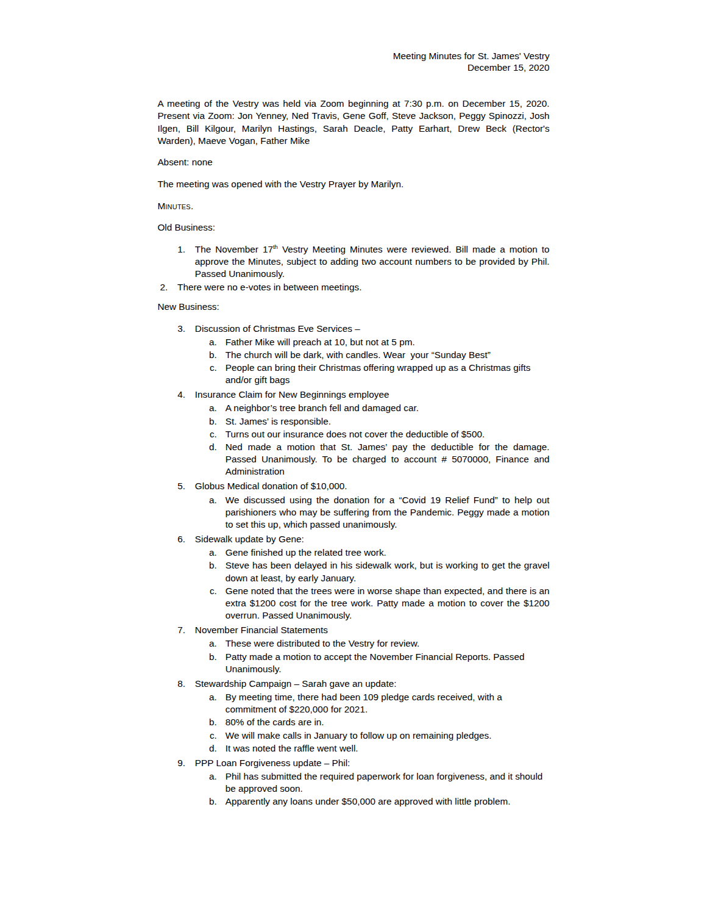Meeting Minutes for St. James' Vestry
December 15, 2020
A meeting of the Vestry was held via Zoom beginning at 7:30 p.m. on December 15, 2020. Present via Zoom: Jon Yenney, Ned Travis, Gene Goff, Steve Jackson, Peggy Spinozzi, Josh Ilgen, Bill Kilgour, Marilyn Hastings, Sarah Deacle, Patty Earhart, Drew Beck (Rector's Warden), Maeve Vogan, Father Mike
Absent: none
The meeting was opened with the Vestry Prayer by Marilyn.
Minutes.
Old Business:
The November 17th Vestry Meeting Minutes were reviewed. Bill made a motion to approve the Minutes, subject to adding two account numbers to be provided by Phil. Passed Unanimously.
There were no e-votes in between meetings.
New Business:
Discussion of Christmas Eve Services –
Father Mike will preach at 10, but not at 5 pm.
The church will be dark, with candles. Wear your “Sunday Best”
People can bring their Christmas offering wrapped up as a Christmas gifts and/or gift bags
Insurance Claim for New Beginnings employee
A neighbor’s tree branch fell and damaged car.
St. James’ is responsible.
Turns out our insurance does not cover the deductible of $500.
Ned made a motion that St. James’ pay the deductible for the damage. Passed Unanimously. To be charged to account # 5070000, Finance and Administration
Globus Medical donation of $10,000.
We discussed using the donation for a “Covid 19 Relief Fund” to help out parishioners who may be suffering from the Pandemic. Peggy made a motion to set this up, which passed unanimously.
Sidewalk update by Gene:
Gene finished up the related tree work.
Steve has been delayed in his sidewalk work, but is working to get the gravel down at least, by early January.
Gene noted that the trees were in worse shape than expected, and there is an extra $1200 cost for the tree work. Patty made a motion to cover the $1200 overrun. Passed Unanimously.
November Financial Statements
These were distributed to the Vestry for review.
Patty made a motion to accept the November Financial Reports. Passed Unanimously.
Stewardship Campaign – Sarah gave an update:
By meeting time, there had been 109 pledge cards received, with a commitment of $220,000 for 2021.
80% of the cards are in.
We will make calls in January to follow up on remaining pledges.
It was noted the raffle went well.
PPP Loan Forgiveness update – Phil:
Phil has submitted the required paperwork for loan forgiveness, and it should be approved soon.
Apparently any loans under $50,000 are approved with little problem.